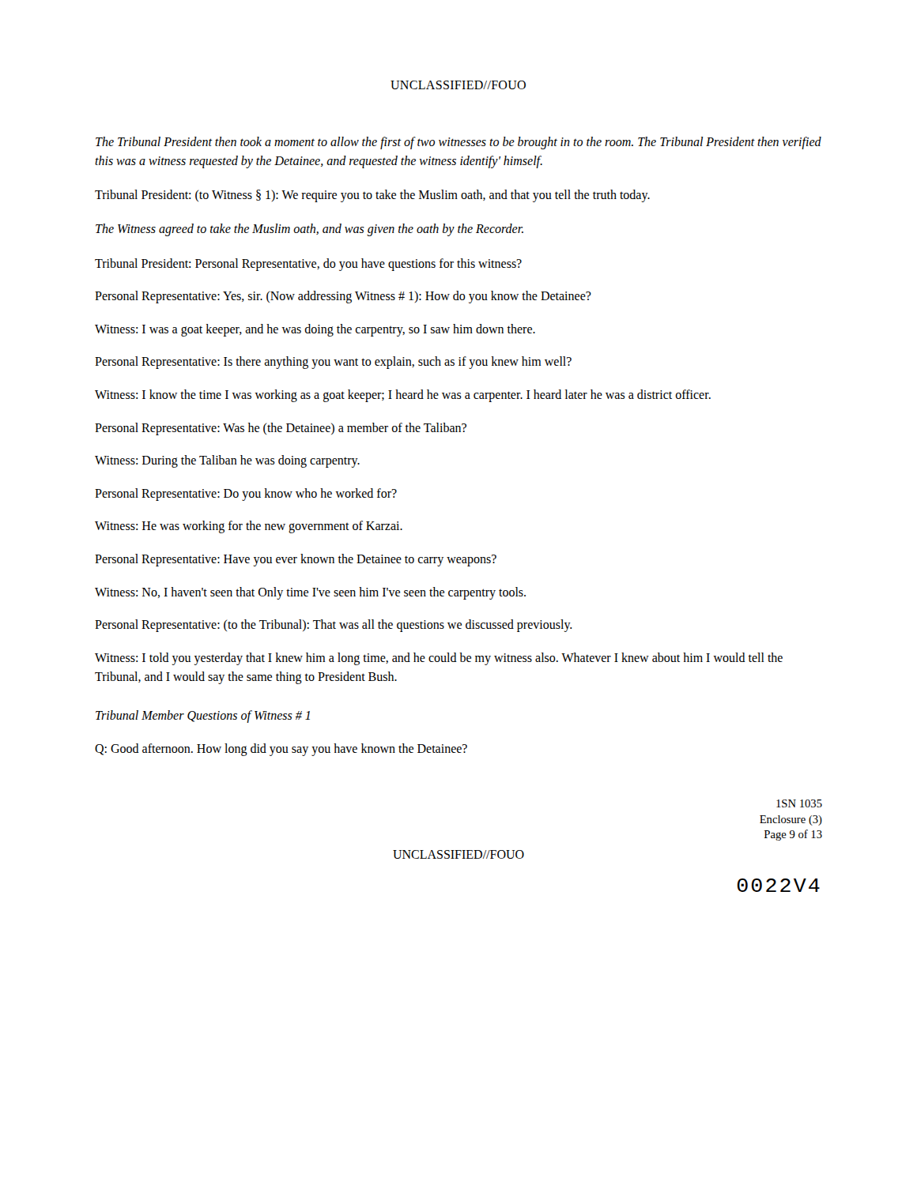UNCLASSIFIED//FOUO
The Tribunal President then took a moment to allow the first of two witnesses to be brought in to the room. The Tribunal President then verified this was a witness requested by the Detainee, and requested the witness identify' himself.
Tribunal President: (to Witness § 1): We require you to take the Muslim oath, and that you tell the truth today.
The Witness agreed to take the Muslim oath, and was given the oath by the Recorder.
Tribunal President: Personal Representative, do you have questions for this witness?
Personal Representative: Yes, sir. (Now addressing Witness # 1): How do you know the Detainee?
Witness: I was a goat keeper, and he was doing the carpentry, so I saw him down there.
Personal Representative: Is there anything you want to explain, such as if you knew him well?
Witness: I know the time I was working as a goat keeper; I heard he was a carpenter. I heard later he was a district officer.
Personal Representative: Was he (the Detainee) a member of the Taliban?
Witness: During the Taliban he was doing carpentry.
Personal Representative: Do you know who he worked for?
Witness: He was working for the new government of Karzai.
Personal Representative: Have you ever known the Detainee to carry weapons?
Witness: No, I haven't seen that Only time I've seen him I've seen the carpentry tools.
Personal Representative: (to the Tribunal): That was all the questions we discussed previously.
Witness: I told you yesterday that I knew him a long time, and he could be my witness also. Whatever I knew about him I would tell the Tribunal, and I would say the same thing to President Bush.
Tribunal Member Questions of Witness # 1
Q: Good afternoon. How long did you say you have known the Detainee?
1SN 1035
Enclosure (3)
Page 9 of 13
UNCLASSIFIED//FOUO
0022V4